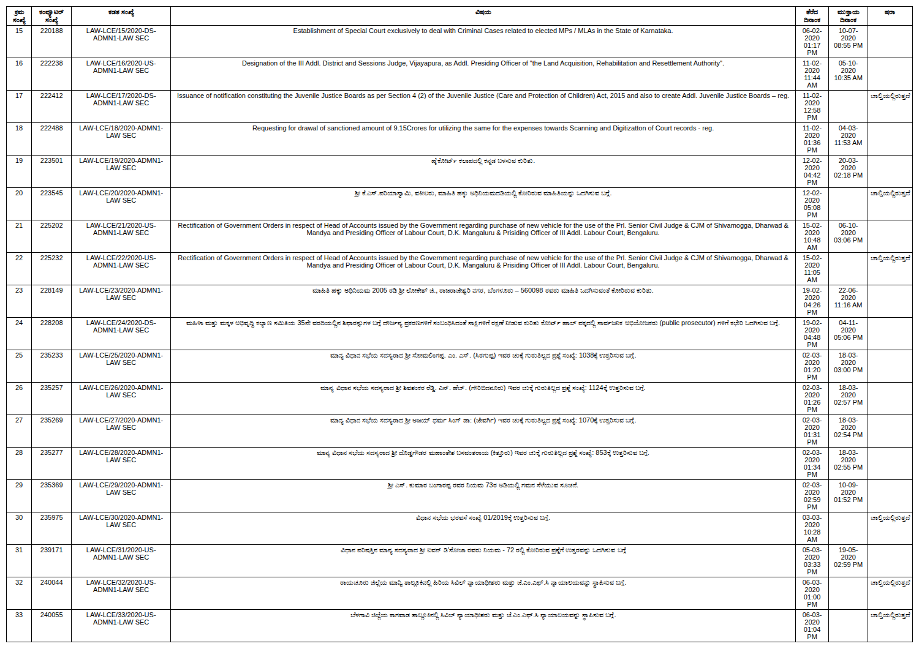| ಕ್ರಮ ಸಂಖ್ಯೆ | ಕಂಪ್ಯೂಟರ್ ಸಂಖ್ಯೆ | ಕಡತ ಸಂಖ್ಯೆ | ವಿಷಯ | ತೆರೆದ ದಿನಾಂಕ | ಮುಕ್ತಾಯ ದಿನಾಂಕ | ಷರಾ |
| --- | --- | --- | --- | --- | --- | --- |
| 15 | 220188 | LAW-LCE/15/2020-DS-ADMN1-LAW SEC | Establishment of Special Court exclusively to deal with Criminal Cases related to elected MPs / MLAs in the State of Karnataka. | 06-02-2020 01:17 PM | 10-07-2020 08:55 PM | |
| 16 | 222238 | LAW-LCE/16/2020-US-ADMN1-LAW SEC | Designation of the III Addl. District and Sessions Judge, Vijayapura, as Addl. Presiding Officer of "the Land Acquisition, Rehabilitation and Resettlement Authority". | 11-02-2020 11:44 AM | 05-10-2020 10:35 AM | |
| 17 | 222412 | LAW-LCE/17/2020-DS-ADMN1-LAW SEC | Issuance of notification constituting the Juvenile Justice Boards as per Section 4 (2) of the Juvenile Justice (Care and Protection of Children) Act, 2015 and also to create Addl. Juvenile Justice Boards – reg. | 11-02-2020 12:58 PM | | ಚಾಲ್ತಿಯಲ್ಲಿರುತ್ತದೆ |
| 18 | 222488 | LAW-LCE/18/2020-ADMN1-LAW SEC | Requesting for drawal of sanctioned amount of 9.15Crores for utilizing the same for the expenses towards Scanning and Digitizatton of Court records - reg. | 11-02-2020 01:36 PM | 04-03-2020 11:53 AM | |
| 19 | 223501 | LAW-LCE/19/2020-ADMN1-LAW SEC | ಹೈಕೋರ್ಟ್ ಕಲಾಪದಲ್ಲಿ ಕನ್ನಡ ಬಳಸುವ ಕುರಿತು. | 12-02-2020 04:42 PM | 20-03-2020 02:18 PM | |
| 20 | 223545 | LAW-LCE/20/2020-ADMN1-LAW SEC | ಶ್ರೀ ಕೆ.ಎಸ್.ಪರಿಯಾಸ್ವಾಮಿ, ವಕೀಲರು, ಮಾಹಿತಿ ಹಕ್ಕು ಅಧಿನಿಯಮದಡಿಯಲ್ಲಿ ಕೋರಿರುವ ಮಾಹಿತಿಯನ್ನು ಒದಗಿಸುವ ಬಗ್ಗೆ. | 12-02-2020 05:08 PM | | ಚಾಲ್ತಿಯಲ್ಲಿರುತ್ತದೆ |
| 21 | 225202 | LAW-LCE/21/2020-US-ADMN1-LAW SEC | Rectification of Government Orders in respect of Head of Accounts issued by the Government regarding purchase of new vehicle for the use of the Prl. Senior Civil Judge & CJM of Shivamogga, Dharwad & Mandya and Presiding Officer of Labour Court, D.K. Mangaluru & Prisiding Officer of III Addl. Labour Court, Bengaluru. | 15-02-2020 10:48 AM | 06-10-2020 03:06 PM | |
| 22 | 225232 | LAW-LCE/22/2020-US-ADMN1-LAW SEC | Rectification of Government Orders in respect of Head of Accounts issued by the Government regarding purchase of new vehicle for the use of the Prl. Senior Civil Judge & CJM of Shivamogga, Dharwad & Mandya and Presiding Officer of Labour Court, D.K. Mangaluru & Prisiding Officer of III Addl. Labour Court, Bengaluru. | 15-02-2020 11:05 AM | | ಚಾಲ್ತಿಯಲ್ಲಿರುತ್ತದೆ |
| 23 | 228149 | LAW-LCE/23/2020-ADMN1-LAW SEC | ಮಾಹಿತಿ ಹಕ್ಕು ಅಧಿನಿಯಮ 2005 ರಡಿ ಶ್ರೀ ಲೋಕೇಶ್ ಜಿ., ರಾಜರಾಜೇಶ್ವರಿ ನಗರ, ಬೆಂಗಳೂರು – 560098 ರವರು ಮಾಹಿತಿ ಒದಗಿಸುವಂತೆ ಕೋರಿರುವ ಕುರಿತು. | 19-02-2020 04:26 PM | 22-06-2020 11:16 AM | |
| 24 | 228208 | LAW-LCE/24/2020-DS-ADMN1-LAW SEC | ಮಹಿಳಾ ಮತ್ತು ಮಕ್ಕಳ ಅಭಿವೃದ್ಧಿ ಕಲ್ಯಾಣ ಸಮಿತಿಯ 35ನೇ ವರದಿಯಲ್ಲಿನ ಶಿಫಾರಸ್ಸುಗಳ ಬಗ್ಗೆ ದೌರ್ಜನ್ಯ ಪ್ರಕರಣಗಳಿಗೆ ಸಂಬಂಧಿಸಿದಂತೆ ಸಾಕ್ಷಿಗಳಿಗೆ ರಕ್ಷಣೆ ನೀಡುವ ಕುರಿತು ಕೋರ್ಟ್ ಹಾಲ್ ಪಕ್ಕದಲ್ಲಿ ಸಾರ್ವಜನಿಕ ಅಭಿಯೋಜಕರು (public prosecutor) ಗಳಿಗೆ ಕಛೇರಿ ಒದಗಿಸುವ ಬಗ್ಗೆ. | 19-02-2020 04:48 PM | 04-11-2020 05:06 PM | |
| 25 | 235233 | LAW-LCE/25/2020-ADMN1-LAW SEC | ಮಾನ್ಯ ವಿಧಾನ ಸಭೆಯ ಸದಸ್ಯರಾದ ಶ್ರೀ ಸೋಮಲಿಂಗಪ್ಪ. ಎಂ. ಎಸ್. (ಸಿರಗುಪ್ಪ) ಇವರ ಚುಕ್ಕೆ ಗುರುತಿಲ್ಲದ ಪ್ರಶ್ನೆ ಸಂಖ್ಯೆ: 1038ಕ್ಕೆ ಉತ್ತರಿಸುವ ಬಗ್ಗೆ. | 02-03-2020 01:20 PM | 18-03-2020 03:00 PM | |
| 26 | 235257 | LAW-LCE/26/2020-ADMN1-LAW SEC | ಮಾನ್ಯ ವಿಧಾನ ಸಭೆಯ ಸದಸ್ಯರಾದ ಶ್ರೀ ಶಿವಶಂಕರ ರೆಡ್ಡಿ. ಎನ್. ಹೆಚ್. (ಗೌರಿಬಿದನೂರು) ಇವರ ಚುಕ್ಕೆ ಗುರುತಿಲ್ಲದ ಪ್ರಶ್ನೆ ಸಂಖ್ಯೆ: 1124ಕ್ಕೆ ಉತ್ತರಿಸುವ ಬಗ್ಗೆ. | 02-03-2020 01:26 PM | 18-03-2020 02:57 PM | |
| 27 | 235269 | LAW-LCE/27/2020-ADMN1-LAW SEC | ಮಾನ್ಯ ವಿಧಾನ ಸಭೆಯ ಸದಸ್ಯರಾದ ಶ್ರೀ ಅಜಯ್ ಧರ್ಮ ಸಿಂಗ್ ಡಾ: (ಜೇವರ್ಗಿ) ಇವರ ಚುಕ್ಕೆ ಗುರುತಿಲ್ಲದ ಪ್ರಶ್ನೆ ಸಂಖ್ಯೆ: 1070ಕ್ಕೆ ಉತ್ತರಿಸುವ ಬಗ್ಗೆ. | 02-03-2020 01:31 PM | 18-03-2020 02:54 PM | |
| 28 | 235277 | LAW-LCE/28/2020-ADMN1-LAW SEC | ಮಾನ್ಯ ವಿಧಾನ ಸಭೆಯ ಸದಸ್ಯರಾದ ಶ್ರೀ ದೊಡ್ಡಗೌಡರ ಮಹಾಂತೇಶ ಬಸವಂತರಾಯ (ಕಿತ್ತೂರು) ಇವರ ಚುಕ್ಕೆ ಗುರುತಿಲ್ಲದ ಪ್ರಶ್ನೆ ಸಂಖ್ಯೆ: 853ಕ್ಕೆ ಉತ್ತರಿಸುವ ಬಗ್ಗೆ. | 02-03-2020 01:34 PM | 18-03-2020 02:55 PM | |
| 29 | 235369 | LAW-LCE/29/2020-ADMN1-LAW SEC | ಶ್ರೀ ಎಸ್. ಕುಮಾರ ಬಂಗಾರಪ್ಪ ರವರ ನಿಯಮ 73ರ ಅಡಿಯಲ್ಲಿ ಗಮನ ಸೆಳೆಯುವ ಸೂಚನೆ. | 02-03-2020 02:59 PM | 10-09-2020 01:52 PM | |
| 30 | 235975 | LAW-LCE/30/2020-ADMN1-LAW SEC | ವಿಧಾನ ಸಭೆಯ ಭರವಸೆ ಸಂಖ್ಯೆ 01/2019ಕ್ಕೆ ಉತ್ತರಿಸುವ ಬಗ್ಗೆ. | 03-03-2020 10:28 AM | | ಚಾಲ್ತಿಯಲ್ಲಿರುತ್ತದೆ |
| 31 | 239171 | LAW-LCE/31/2020-US-ADMN1-LAW SEC | ವಿಧಾನ ಪರಿಷತ್ತಿನ ಮಾನ್ಯ ಸದಸ್ಯರಾದ ಶ್ರೀ ಐವನ್ ಡಿ'ಸೋಜಾ ರವರು ನಿಯಮ - 72 ರಲ್ಲಿ ಕೋರಿರುವ ಪ್ರಶ್ನೆಗೆ ಉತ್ತರವನ್ನು ಒದಗಿಸುವ ಬಗ್ಗೆ | 05-03-2020 03:33 PM | 19-05-2020 02:59 PM | |
| 32 | 240044 | LAW-LCE/32/2020-US-ADMN1-LAW SEC | ರಾಯಚೂರು ಜಿಲ್ಲೆಯ ಮಾನ್ವಿ ತಾಲ್ಲೂಕಿನಲ್ಲಿ ಹಿರಿಯ ಸಿವಿಲ್ ನ್ಯಾಯಾಧೀಶರು ಮತ್ತು ಜೆ.ಎಂ.ಎಫ್.ಸಿ ನ್ಯಾಯಾಲಯವನ್ನು ಸ್ಥಾಪಿಸುವ ಬಗ್ಗೆ. | 06-03-2020 01:00 PM | | ಚಾಲ್ತಿಯಲ್ಲಿರುತ್ತದೆ |
| 33 | 240055 | LAW-LCE/33/2020-US-ADMN1-LAW SEC | ಬೆಳಗಾವಿ ಜಿಲ್ಲೆಯ ಕಾಗವಾಡ ತಾಲ್ಲೂಕಿನಲ್ಲಿ ಸಿವಿಲ್ ನ್ಯಾಯಾಧೀಶರು ಮತ್ತು ಜೆ.ಎಂ.ಎಫ್.ಸಿ ನ್ಯಾಯಾಲಯವನ್ನು ಸ್ಥಾಪಿಸುವ ಬಗ್ಗೆ. | 06-03-2020 01:04 PM | | ಚಾಲ್ತಿಯಲ್ಲಿರುತ್ತದೆ |